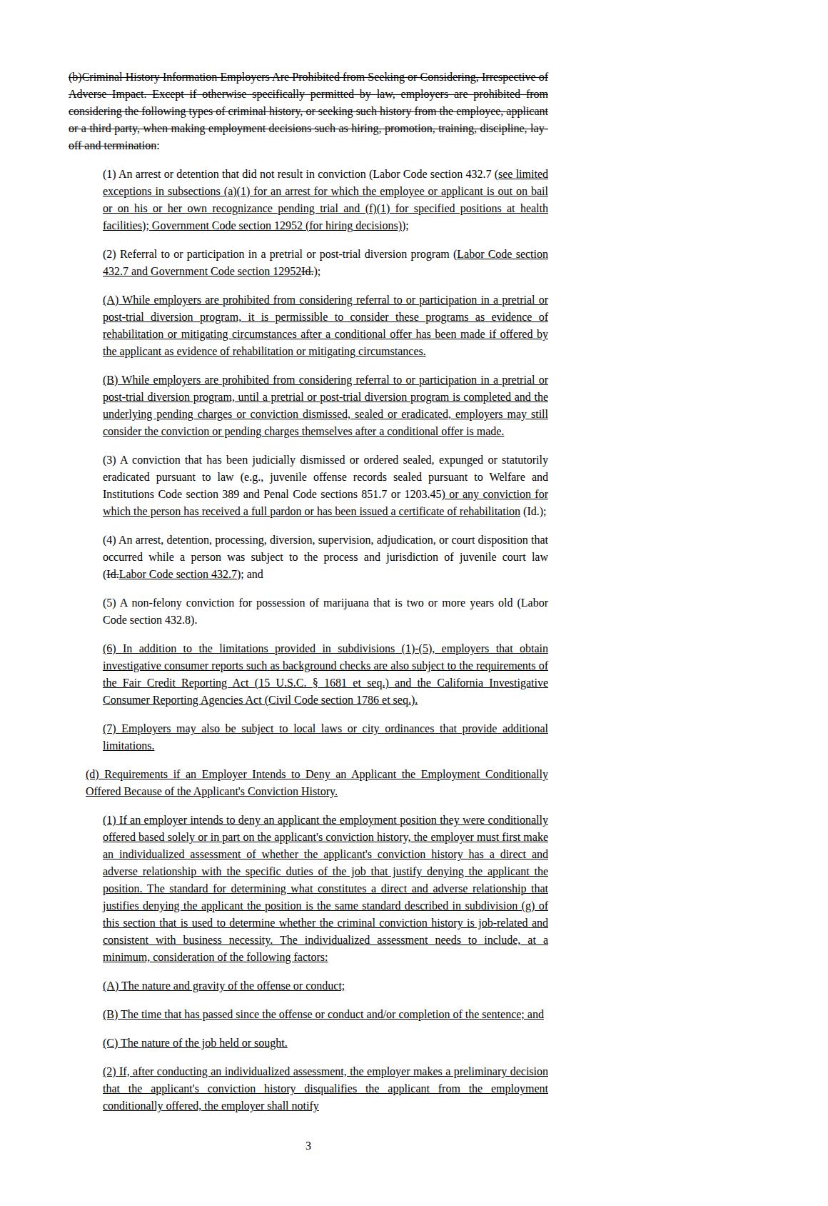(b)Criminal History Information Employers Are Prohibited from Seeking or Considering, Irrespective of Adverse Impact. Except if otherwise specifically permitted by law, employers are prohibited from considering the following types of criminal history, or seeking such history from the employee, applicant or a third party, when making employment decisions such as hiring, promotion, training, discipline, lay-off and termination:
(1) An arrest or detention that did not result in conviction (Labor Code section 432.7 (see limited exceptions in subsections (a)(1) for an arrest for which the employee or applicant is out on bail or on his or her own recognizance pending trial and (f)(1) for specified positions at health facilities); Government Code section 12952 (for hiring decisions));
(2) Referral to or participation in a pretrial or post-trial diversion program (Labor Code section 432.7 and Government Code section 12952 Id.);
(A) While employers are prohibited from considering referral to or participation in a pretrial or post-trial diversion program, it is permissible to consider these programs as evidence of rehabilitation or mitigating circumstances after a conditional offer has been made if offered by the applicant as evidence of rehabilitation or mitigating circumstances.
(B) While employers are prohibited from considering referral to or participation in a pretrial or post-trial diversion program, until a pretrial or post-trial diversion program is completed and the underlying pending charges or conviction dismissed, sealed or eradicated, employers may still consider the conviction or pending charges themselves after a conditional offer is made.
(3) A conviction that has been judicially dismissed or ordered sealed, expunged or statutorily eradicated pursuant to law (e.g., juvenile offense records sealed pursuant to Welfare and Institutions Code section 389 and Penal Code sections 851.7 or 1203.45) or any conviction for which the person has received a full pardon or has been issued a certificate of rehabilitation (Id.);
(4) An arrest, detention, processing, diversion, supervision, adjudication, or court disposition that occurred while a person was subject to the process and jurisdiction of juvenile court law (Id. Labor Code section 432.7); and
(5) A non-felony conviction for possession of marijuana that is two or more years old (Labor Code section 432.8).
(6) In addition to the limitations provided in subdivisions (1)-(5), employers that obtain investigative consumer reports such as background checks are also subject to the requirements of the Fair Credit Reporting Act (15 U.S.C. § 1681 et seq.) and the California Investigative Consumer Reporting Agencies Act (Civil Code section 1786 et seq.).
(7) Employers may also be subject to local laws or city ordinances that provide additional limitations.
(d) Requirements if an Employer Intends to Deny an Applicant the Employment Conditionally Offered Because of the Applicant's Conviction History.
(1) If an employer intends to deny an applicant the employment position they were conditionally offered based solely or in part on the applicant's conviction history, the employer must first make an individualized assessment of whether the applicant's conviction history has a direct and adverse relationship with the specific duties of the job that justify denying the applicant the position. The standard for determining what constitutes a direct and adverse relationship that justifies denying the applicant the position is the same standard described in subdivision (g) of this section that is used to determine whether the criminal conviction history is job-related and consistent with business necessity. The individualized assessment needs to include, at a minimum, consideration of the following factors:
(A) The nature and gravity of the offense or conduct;
(B) The time that has passed since the offense or conduct and/or completion of the sentence; and
(C) The nature of the job held or sought.
(2) If, after conducting an individualized assessment, the employer makes a preliminary decision that the applicant's conviction history disqualifies the applicant from the employment conditionally offered, the employer shall notify
3